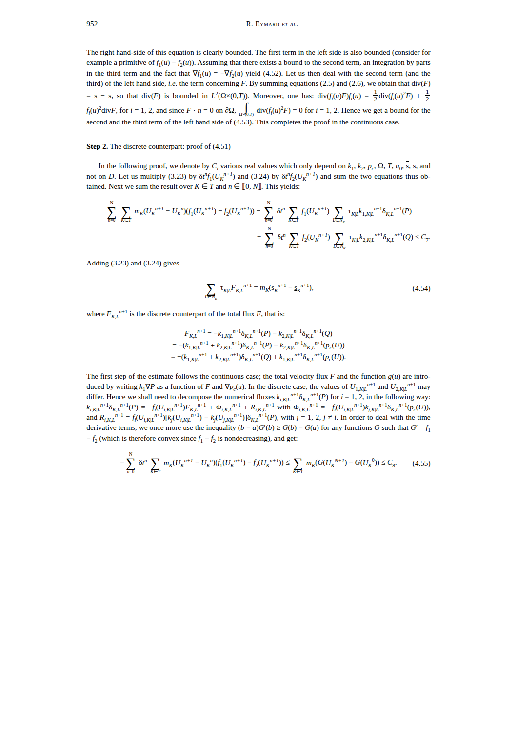952 R. Eymard et al.
The right hand-side of this equation is clearly bounded. The first term in the left side is also bounded (consider for example a primitive of f1(u) − f2(u)). Assuming that there exists a bound to the second term, an integration by parts in the third term and the fact that ∇f1(u) = −∇f2(u) yield (4.52). Let us then deal with the second term (and the third) of the left hand side, i.e. the term concerning F. By summing equations (2.5) and (2.6), we obtain that div(F) = s − s, so that div(F) is bounded in L2(Ω×(0,T)). Moreover, one has: div(fi(u)F)fi(u) = 12div(fi(u)2F) + 12 fi(u)2divF, for i = 1, 2, and since F · n = 0 on ∂Ω, ∫Ω×(0,T) div(fi(u)2F) = 0 for i = 1, 2. Hence we get a bound for the second and the third term of the left hand side of (4.53). This completes the proof in the continuous case.
Step 2. The discrete counterpart: proof of (4.51)
In the following proof, we denote by Ci various real values which only depend on k1, k2, pc, Ω, T, u0, s, s, and not on D. Let us multiply (3.23) by δtnf1(UKn+1) and (3.24) by δtnf2(UKn+1) and sum the two equations thus obtained. Next we sum the result over K ∈ T and n ∈ ⟦0, N⟧. This yields:
N∑n=0 ∑K∈T mK(UKn+1 − UKn)(f1(UKn+1) − f2(UKn+1)) − N∑n=0 δtn ∑K∈T f1(UKn+1) ∑L∈NK τK|Lk1,K|Ln+1δK,Ln+1(P) − N∑n=0 δtn ∑K∈T f2(UKn+1) ∑L∈NK τK|Lk2,K|Ln+1δK,Ln+1(Q) ≤ C7.
Adding (3.23) and (3.24) gives
(4.54) ∑L∈NK τK|LFK,Ln+1 = mK(sKn+1 − sKn+1),
where FK,Ln+1 is the discrete counterpart of the total flux F, that is:
FK,Ln+1 = −k1,K|Ln+1δK,Ln+1(P) − k2,K|Ln+1δK,Ln+1(Q) = −(k1,K|Ln+1 + k2,K|Ln+1)δK,Ln+1(P) − k2,K|Ln+1δK,Ln+1(pc(U)) = −(k1,K|Ln+1 + k2,K|Ln+1)δK,Ln+1(Q) + k1,K|Ln+1δK,Ln+1(pc(U)).
The first step of the estimate follows the continuous case; the total velocity flux F and the function g(u) are introduced by writing k1∇P as a function of F and ∇pc(u). In the discrete case, the values of U1,K|Ln+1 and U2,K|Ln+1 may differ. Hence we shall need to decompose the numerical fluxes ki,K|Ln+1δK,Ln+1(P) for i = 1, 2, in the following way: ki,K|Ln+1δK,Ln+1(P) = −fi(Ui,K|Ln+1)FK,Ln+1 + Φi,K,Ln+1 + Ri,K,Ln+1 with Φi,K,Ln+1 = −fi(Ui,K|Ln+1)kj,K|Ln+1δK,Ln+1(pc(U)), and Ri,K,Ln+1 = fi(Ui,K|Ln+1)[kj(Ui,K|Ln+1) − kj(Uj,K|Ln+1)]δK,Ln+1(P), with j = 1, 2, j ≠ i. In order to deal with the time derivative terms, we once more use the inequality (b − a)G′(b) ≥ G(b) − G(a) for any functions G such that G′ = f1 − f2 (which is therefore convex since f1 − f2 is nondecreasing), and get:
(4.55) −N∑n=0 δtn ∑K∈T mK(UKn+1 − UKn)(f1(UKn+1) − f2(UKn+1)) ≤ ∑K∈T mK(G(UKN+1) − G(UK0)) ≤ C8.